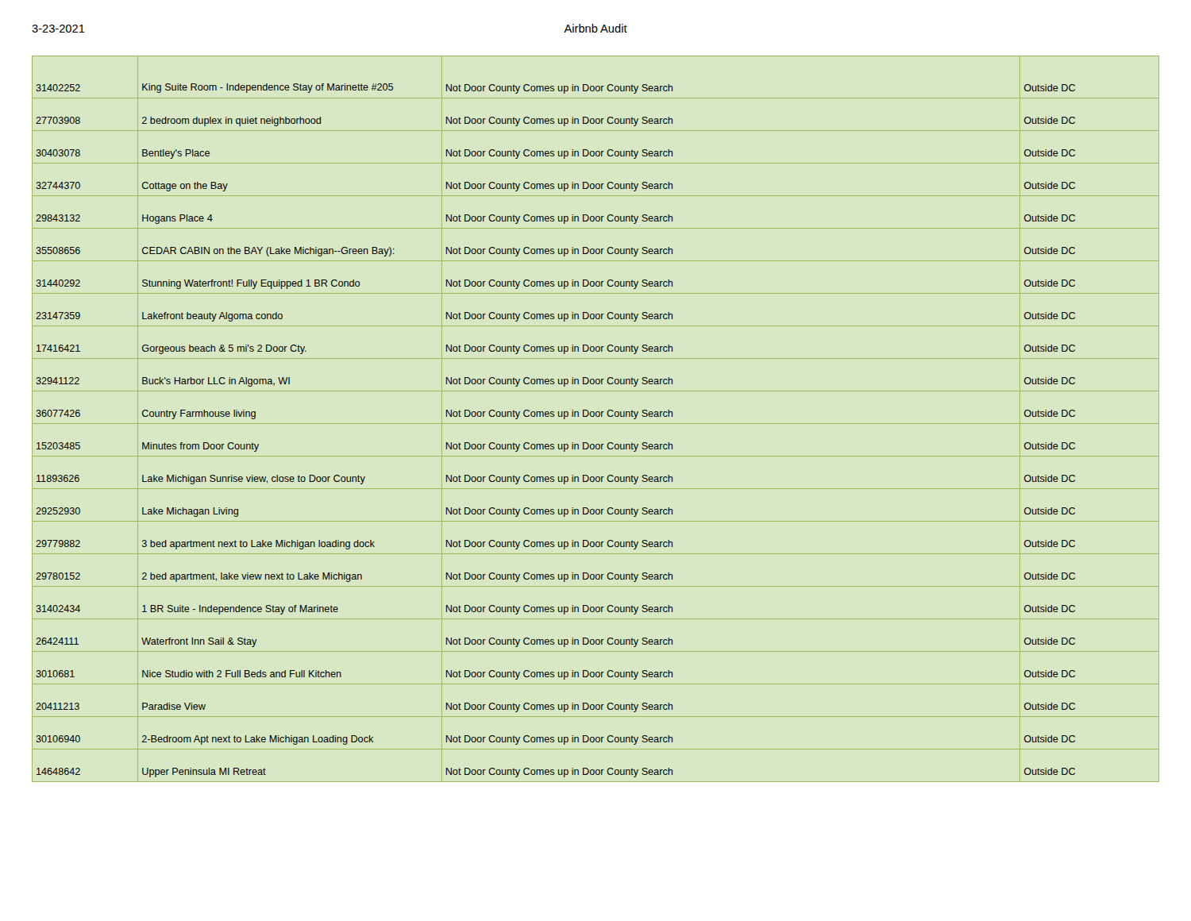3-23-2021
Airbnb Audit
| 31402252 | King Suite Room - Independence Stay of Marinette #205 | Not Door County Comes up in Door County Search | Outside DC |
| 27703908 | 2 bedroom duplex in quiet neighborhood | Not Door County Comes up in Door County Search | Outside DC |
| 30403078 | Bentley's Place | Not Door County Comes up in Door County Search | Outside DC |
| 32744370 | Cottage on the Bay | Not Door County Comes up in Door County Search | Outside DC |
| 29843132 | Hogans Place 4 | Not Door County Comes up in Door County Search | Outside DC |
| 35508656 | CEDAR CABIN on the BAY (Lake Michigan--Green Bay): | Not Door County Comes up in Door County Search | Outside DC |
| 31440292 | Stunning Waterfront! Fully Equipped 1 BR Condo | Not Door County Comes up in Door County Search | Outside DC |
| 23147359 | Lakefront beauty Algoma condo | Not Door County Comes up in Door County Search | Outside DC |
| 17416421 | Gorgeous beach & 5 mi's 2 Door Cty. | Not Door County Comes up in Door County Search | Outside DC |
| 32941122 | Buck's Harbor LLC in Algoma, WI | Not Door County Comes up in Door County Search | Outside DC |
| 36077426 | Country Farmhouse living | Not Door County Comes up in Door County Search | Outside DC |
| 15203485 | Minutes from Door County | Not Door County Comes up in Door County Search | Outside DC |
| 11893626 | Lake Michigan Sunrise view, close to Door County | Not Door County Comes up in Door County Search | Outside DC |
| 29252930 | Lake Michagan Living | Not Door County Comes up in Door County Search | Outside DC |
| 29779882 | 3 bed apartment next to Lake Michigan loading dock | Not Door County Comes up in Door County Search | Outside DC |
| 29780152 | 2 bed apartment, lake view next to Lake Michigan | Not Door County Comes up in Door County Search | Outside DC |
| 31402434 | 1 BR Suite - Independence Stay of Marinete | Not Door County Comes up in Door County Search | Outside DC |
| 26424111 | Waterfront Inn Sail & Stay | Not Door County Comes up in Door County Search | Outside DC |
| 3010681 | Nice Studio with 2 Full Beds and Full Kitchen | Not Door County Comes up in Door County Search | Outside DC |
| 20411213 | Paradise View | Not Door County Comes up in Door County Search | Outside DC |
| 30106940 | 2-Bedroom Apt next to Lake Michigan Loading Dock | Not Door County Comes up in Door County Search | Outside DC |
| 14648642 | Upper Peninsula MI Retreat | Not Door County Comes up in Door County Search | Outside DC |